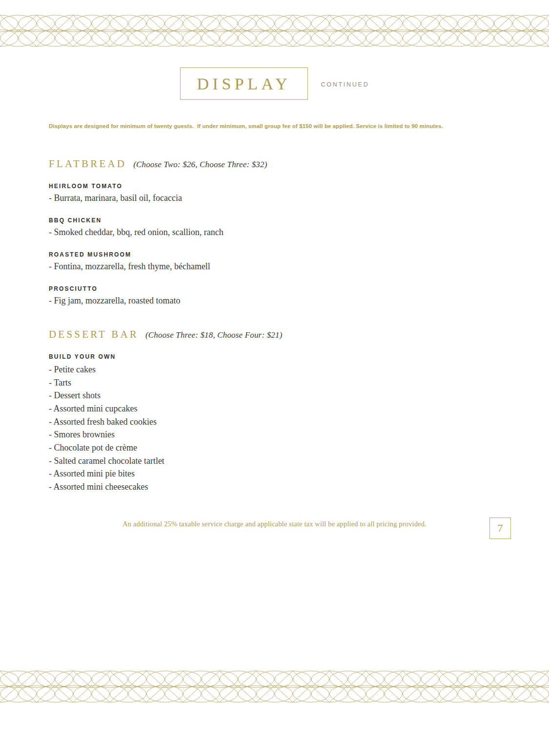Display
Continued
Displays are designed for minimum of twenty guests. If under minimum, small group fee of $150 will be applied. Service is limited to 90 minutes.
Flatbread
(Choose Two: $26, Choose Three: $32)
Heirloom Tomato
- Burrata, marinara, basil oil, focaccia
BBQ Chicken
- Smoked cheddar, bbq, red onion, scallion, ranch
Roasted Mushroom
- Fontina, mozzarella, fresh thyme, béchamell
Prosciutto
- Fig jam, mozzarella, roasted tomato
Dessert Bar
(Choose Three: $18, Choose Four: $21)
Build Your Own
- Petite cakes
- Tarts
- Dessert shots
- Assorted mini cupcakes
- Assorted fresh baked cookies
- Smores brownies
- Chocolate pot de crème
- Salted caramel chocolate tartlet
- Assorted mini pie bites
- Assorted mini cheesecakes
An additional 25% taxable service charge and applicable state tax will be applied to all pricing provided.
7